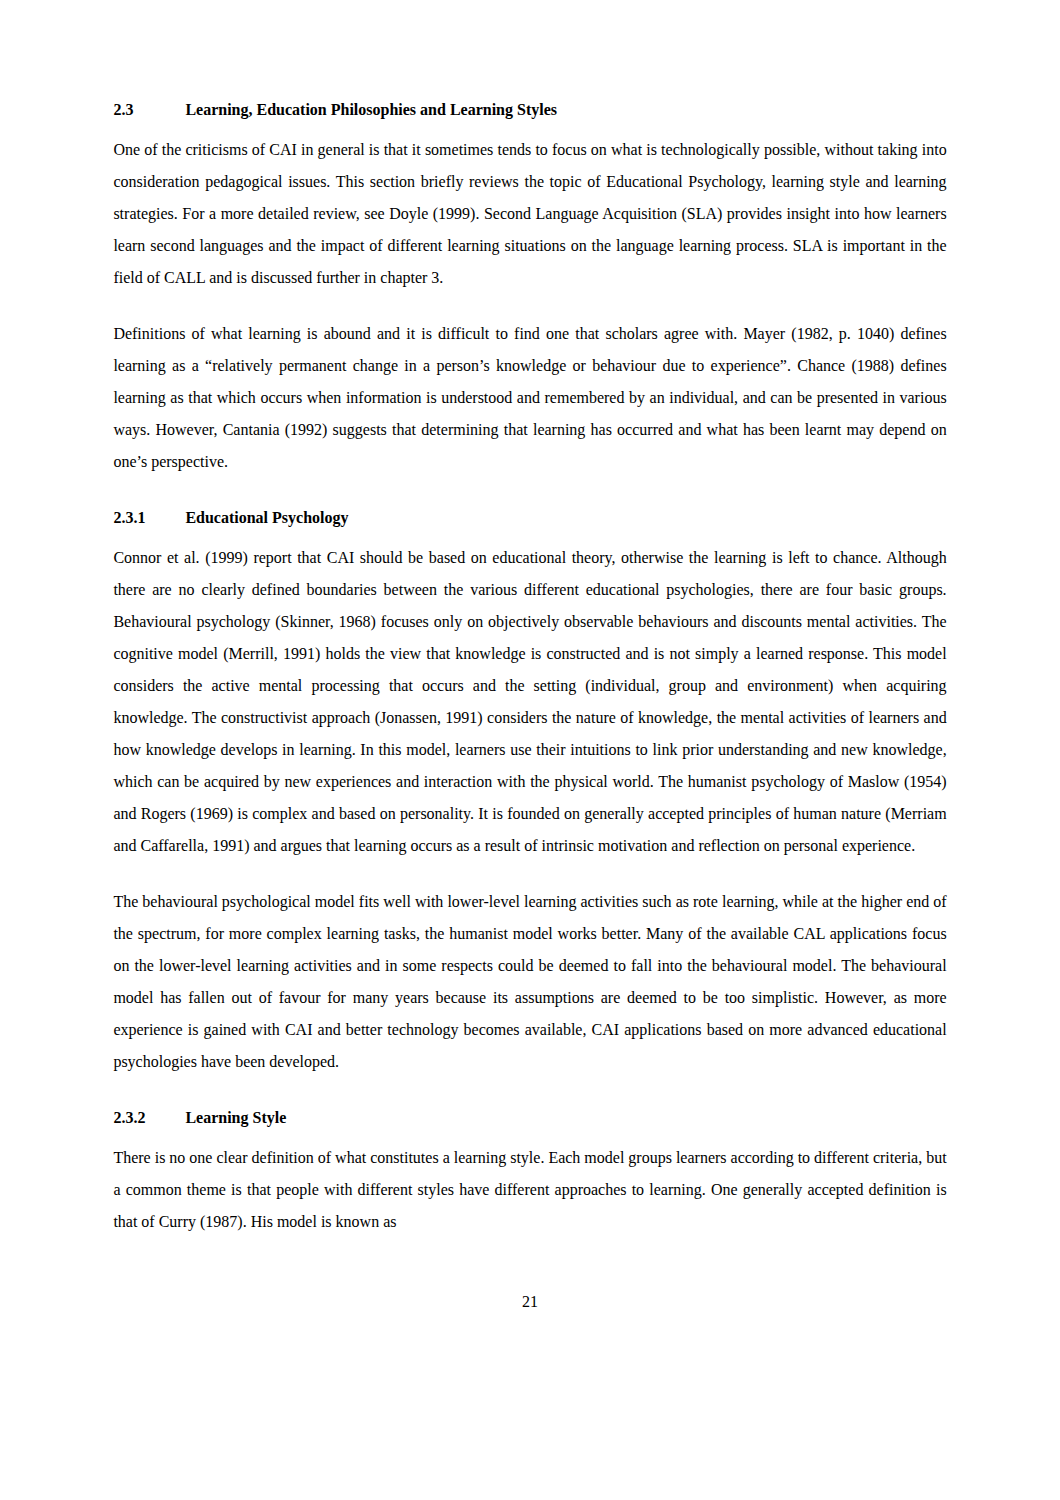2.3 Learning, Education Philosophies and Learning Styles
One of the criticisms of CAI in general is that it sometimes tends to focus on what is technologically possible, without taking into consideration pedagogical issues. This section briefly reviews the topic of Educational Psychology, learning style and learning strategies. For a more detailed review, see Doyle (1999). Second Language Acquisition (SLA) provides insight into how learners learn second languages and the impact of different learning situations on the language learning process. SLA is important in the field of CALL and is discussed further in chapter 3.
Definitions of what learning is abound and it is difficult to find one that scholars agree with. Mayer (1982, p. 1040) defines learning as a “relatively permanent change in a person’s knowledge or behaviour due to experience”. Chance (1988) defines learning as that which occurs when information is understood and remembered by an individual, and can be presented in various ways. However, Cantania (1992) suggests that determining that learning has occurred and what has been learnt may depend on one’s perspective.
2.3.1 Educational Psychology
Connor et al. (1999) report that CAI should be based on educational theory, otherwise the learning is left to chance. Although there are no clearly defined boundaries between the various different educational psychologies, there are four basic groups. Behavioural psychology (Skinner, 1968) focuses only on objectively observable behaviours and discounts mental activities. The cognitive model (Merrill, 1991) holds the view that knowledge is constructed and is not simply a learned response. This model considers the active mental processing that occurs and the setting (individual, group and environment) when acquiring knowledge. The constructivist approach (Jonassen, 1991) considers the nature of knowledge, the mental activities of learners and how knowledge develops in learning. In this model, learners use their intuitions to link prior understanding and new knowledge, which can be acquired by new experiences and interaction with the physical world. The humanist psychology of Maslow (1954) and Rogers (1969) is complex and based on personality. It is founded on generally accepted principles of human nature (Merriam and Caffarella, 1991) and argues that learning occurs as a result of intrinsic motivation and reflection on personal experience.
The behavioural psychological model fits well with lower-level learning activities such as rote learning, while at the higher end of the spectrum, for more complex learning tasks, the humanist model works better. Many of the available CAL applications focus on the lower-level learning activities and in some respects could be deemed to fall into the behavioural model. The behavioural model has fallen out of favour for many years because its assumptions are deemed to be too simplistic. However, as more experience is gained with CAI and better technology becomes available, CAI applications based on more advanced educational psychologies have been developed.
2.3.2 Learning Style
There is no one clear definition of what constitutes a learning style. Each model groups learners according to different criteria, but a common theme is that people with different styles have different approaches to learning. One generally accepted definition is that of Curry (1987). His model is known as
21